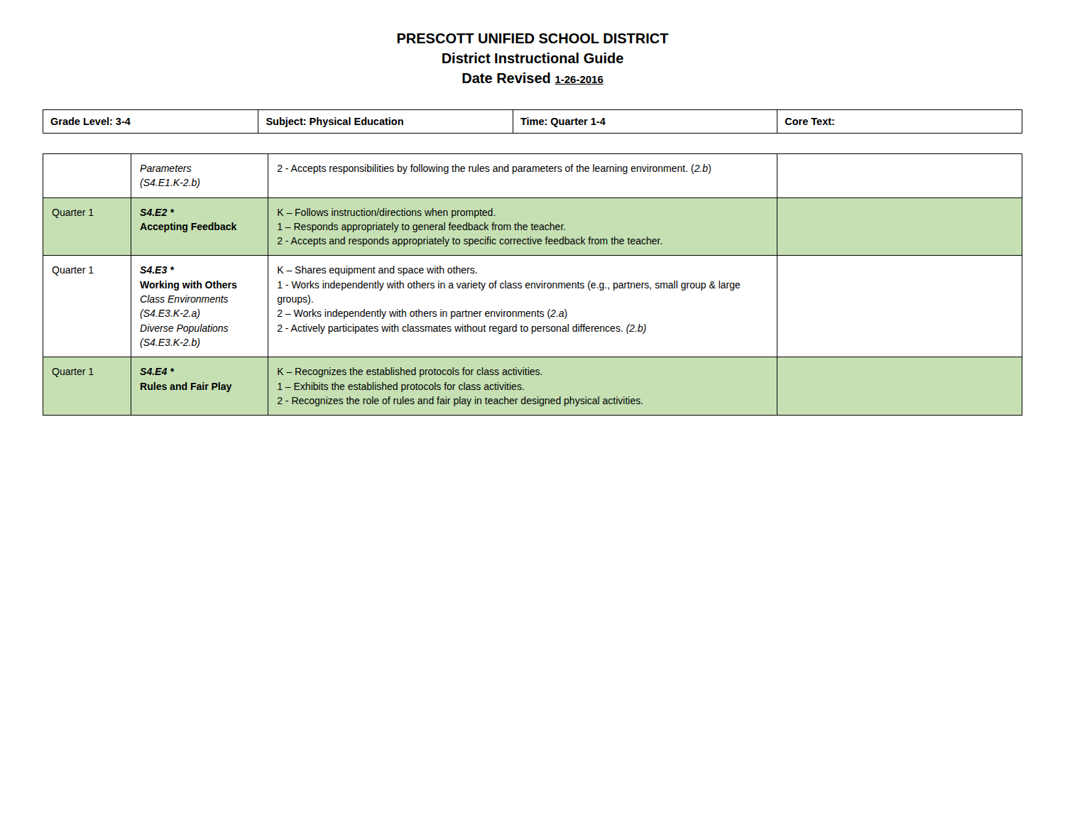PRESCOTT UNIFIED SCHOOL DISTRICT
District Instructional Guide
Date Revised 1-26-2016
| Grade Level: 3-4 | Subject: Physical Education | Time: Quarter 1-4 | Core Text: |
| | Parameters (S4.E1.K-2.b) | 2 - Accepts responsibilities by following the rules and parameters of the learning environment. ( 2.b ) | |
| Quarter 1 | S4.E2 * Accepting Feedback | K – Follows instruction/directions when prompted. 1 – Responds appropriately to general feedback from the teacher. 2 - Accepts and responds appropriately to specific corrective feedback from the teacher. | |
| Quarter 1 | S4.E3 * Working with Others Class Environments (S4.E3.K-2.a) Diverse Populations (S4.E3.K-2.b) | K – Shares equipment and space with others. 1 - Works independently with others in a variety of class environments (e.g., partners, small group & large groups). 2 – Works independently with others in partner environments ( 2.a ) 2 - Actively participates with classmates without regard to personal differences. (2.b) | |
| Quarter 1 | S4.E4 * Rules and Fair Play | K – Recognizes the established protocols for class activities. 1 – Exhibits the established protocols for class activities. 2 - Recognizes the role of rules and fair play in teacher designed physical activities. | |